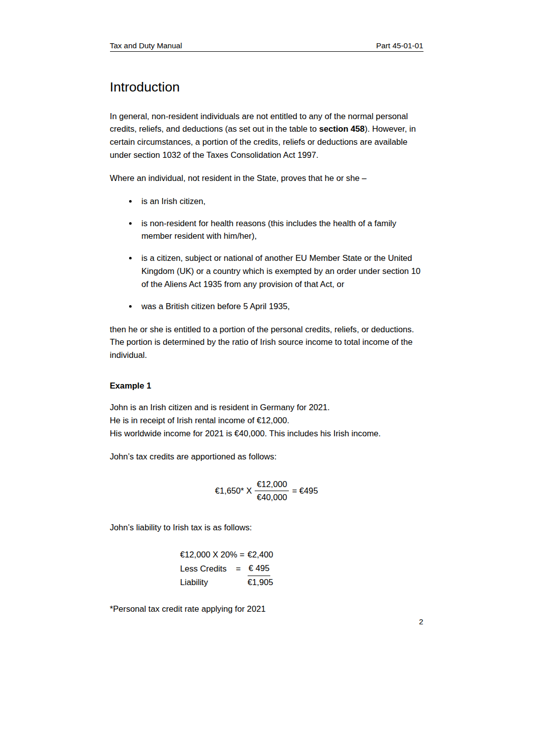Tax and Duty Manual Part 45-01-01
Introduction
In general, non-resident individuals are not entitled to any of the normal personal credits, reliefs, and deductions (as set out in the table to section 458). However, in certain circumstances, a portion of the credits, reliefs or deductions are available under section 1032 of the Taxes Consolidation Act 1997.
Where an individual, not resident in the State, proves that he or she –
is an Irish citizen,
is non-resident for health reasons (this includes the health of a family member resident with him/her),
is a citizen, subject or national of another EU Member State or the United Kingdom (UK) or a country which is exempted by an order under section 10 of the Aliens Act 1935 from any provision of that Act, or
was a British citizen before 5 April 1935,
then he or she is entitled to a portion of the personal credits, reliefs, or deductions. The portion is determined by the ratio of Irish source income to total income of the individual.
Example 1
John is an Irish citizen and is resident in Germany for 2021.
He is in receipt of Irish rental income of €12,000.
His worldwide income for 2021 is €40,000. This includes his Irish income.
John’s tax credits are apportioned as follows:
€1,650* X €12,000 €40,000 = €495
John’s liability to Irish tax is as follows:
| €12,000 X 20% = | €2,400 |
| Less Credits = | € 495 |
| Liability | €1,905 |
*Personal tax credit rate applying for 2021
2